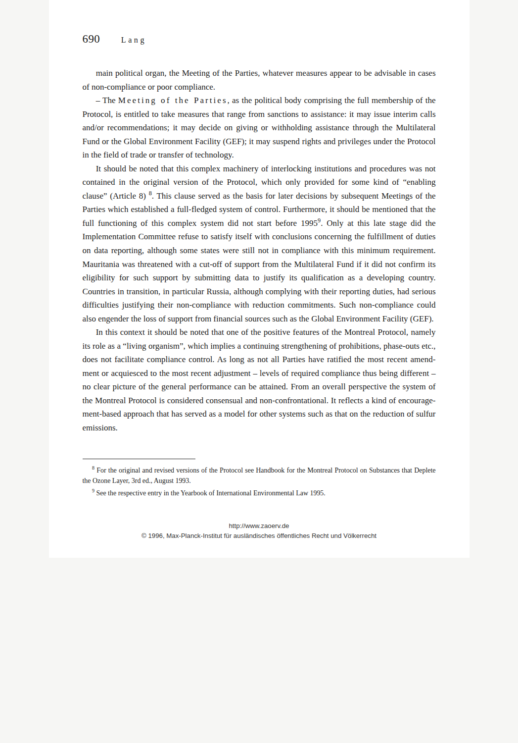690 Lang
main political organ, the Meeting of the Parties, whatever measures appear to be advisable in cases of non-compliance or poor compliance.
– The Meeting of the Parties, as the political body comprising the full membership of the Protocol, is entitled to take measures that range from sanctions to assistance: it may issue interim calls and/or recommendations; it may decide on giving or withholding assistance through the Multilateral Fund or the Global Environment Facility (GEF); it may suspend rights and privileges under the Protocol in the field of trade or transfer of technology.
It should be noted that this complex machinery of interlocking institutions and procedures was not contained in the original version of the Protocol, which only provided for some kind of “enabling clause” (Article 8) 8. This clause served as the basis for later decisions by subsequent Meetings of the Parties which established a full-fledged system of control. Furthermore, it should be mentioned that the full functioning of this complex system did not start before 19959. Only at this late stage did the Implementation Committee refuse to satisfy itself with conclusions concerning the fulfillment of duties on data reporting, although some states were still not in compliance with this minimum requirement. Mauritania was threatened with a cut-off of support from the Multilateral Fund if it did not confirm its eligibility for such support by submitting data to justify its qualification as a developing country. Countries in transition, in particular Russia, although complying with their reporting duties, had serious difficulties justifying their non-compliance with reduction commitments. Such non-compliance could also engender the loss of support from financial sources such as the Global Environment Facility (GEF).
In this context it should be noted that one of the positive features of the Montreal Protocol, namely its role as a “living organism”, which implies a continuing strengthening of prohibitions, phase-outs etc., does not facilitate compliance control. As long as not all Parties have ratified the most recent amendment or acquiesced to the most recent adjustment – levels of required compliance thus being different – no clear picture of the general performance can be attained. From an overall perspective the system of the Montreal Protocol is considered consensual and non-confrontational. It reflects a kind of encouragement-based approach that has served as a model for other systems such as that on the reduction of sulfur emissions.
8 For the original and revised versions of the Protocol see Handbook for the Montreal Protocol on Substances that Deplete the Ozone Layer, 3rd ed., August 1993.
9 See the respective entry in the Yearbook of International Environmental Law 1995.
http://www.zaoerv.de
© 1996, Max-Planck-Institut für ausländisches öffentliches Recht und Völkerrecht